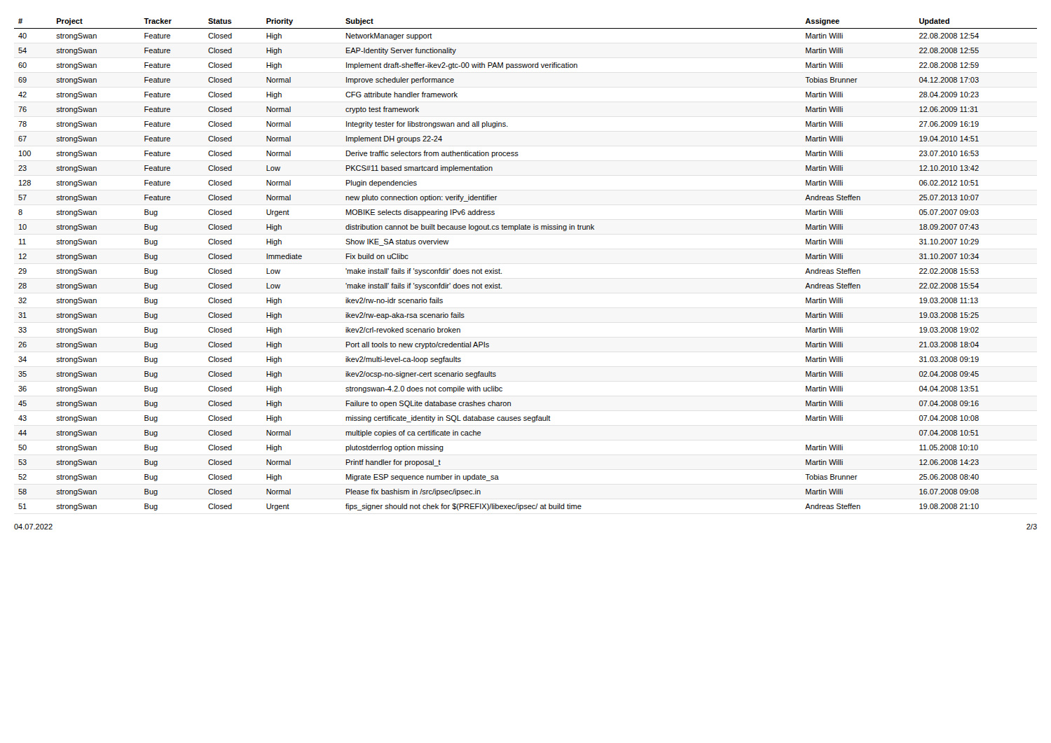| # | Project | Tracker | Status | Priority | Subject | Assignee | Updated |
| --- | --- | --- | --- | --- | --- | --- | --- |
| 40 | strongSwan | Feature | Closed | High | NetworkManager support | Martin Willi | 22.08.2008 12:54 |
| 54 | strongSwan | Feature | Closed | High | EAP-Identity Server functionality | Martin Willi | 22.08.2008 12:55 |
| 60 | strongSwan | Feature | Closed | High | Implement draft-sheffer-ikev2-gtc-00 with PAM password verification | Martin Willi | 22.08.2008 12:59 |
| 69 | strongSwan | Feature | Closed | Normal | Improve scheduler performance | Tobias Brunner | 04.12.2008 17:03 |
| 42 | strongSwan | Feature | Closed | High | CFG attribute handler framework | Martin Willi | 28.04.2009 10:23 |
| 76 | strongSwan | Feature | Closed | Normal | crypto test framework | Martin Willi | 12.06.2009 11:31 |
| 78 | strongSwan | Feature | Closed | Normal | Integrity tester for libstrongswan and all plugins. | Martin Willi | 27.06.2009 16:19 |
| 67 | strongSwan | Feature | Closed | Normal | Implement DH groups 22-24 | Martin Willi | 19.04.2010 14:51 |
| 100 | strongSwan | Feature | Closed | Normal | Derive traffic selectors from authentication process | Martin Willi | 23.07.2010 16:53 |
| 23 | strongSwan | Feature | Closed | Low | PKCS#11 based smartcard implementation | Martin Willi | 12.10.2010 13:42 |
| 128 | strongSwan | Feature | Closed | Normal | Plugin dependencies | Martin Willi | 06.02.2012 10:51 |
| 57 | strongSwan | Feature | Closed | Normal | new pluto connection option: verify_identifier | Andreas Steffen | 25.07.2013 10:07 |
| 8 | strongSwan | Bug | Closed | Urgent | MOBIKE selects disappearing IPv6 address | Martin Willi | 05.07.2007 09:03 |
| 10 | strongSwan | Bug | Closed | High | distribution cannot be built because logout.cs template is missing in trunk | Martin Willi | 18.09.2007 07:43 |
| 11 | strongSwan | Bug | Closed | High | Show IKE_SA status overview | Martin Willi | 31.10.2007 10:29 |
| 12 | strongSwan | Bug | Closed | Immediate | Fix build on uClibc | Martin Willi | 31.10.2007 10:34 |
| 29 | strongSwan | Bug | Closed | Low | 'make install' fails if 'sysconfdir' does not exist. | Andreas Steffen | 22.02.2008 15:53 |
| 28 | strongSwan | Bug | Closed | Low | 'make install' fails if 'sysconfdir' does not exist. | Andreas Steffen | 22.02.2008 15:54 |
| 32 | strongSwan | Bug | Closed | High | ikev2/rw-no-idr scenario fails | Martin Willi | 19.03.2008 11:13 |
| 31 | strongSwan | Bug | Closed | High | ikev2/rw-eap-aka-rsa scenario fails | Martin Willi | 19.03.2008 15:25 |
| 33 | strongSwan | Bug | Closed | High | ikev2/crl-revoked scenario broken | Martin Willi | 19.03.2008 19:02 |
| 26 | strongSwan | Bug | Closed | High | Port all tools to new crypto/credential APIs | Martin Willi | 21.03.2008 18:04 |
| 34 | strongSwan | Bug | Closed | High | ikev2/multi-level-ca-loop segfaults | Martin Willi | 31.03.2008 09:19 |
| 35 | strongSwan | Bug | Closed | High | ikev2/ocsp-no-signer-cert scenario segfaults | Martin Willi | 02.04.2008 09:45 |
| 36 | strongSwan | Bug | Closed | High | strongswan-4.2.0 does not compile with uclibc | Martin Willi | 04.04.2008 13:51 |
| 45 | strongSwan | Bug | Closed | High | Failure to open SQLite database crashes charon | Martin Willi | 07.04.2008 09:16 |
| 43 | strongSwan | Bug | Closed | High | missing certificate_identity in SQL database causes segfault | Martin Willi | 07.04.2008 10:08 |
| 44 | strongSwan | Bug | Closed | Normal | multiple copies of ca certificate in cache | | 07.04.2008 10:51 |
| 50 | strongSwan | Bug | Closed | High | plutostderrlog option missing | Martin Willi | 11.05.2008 10:10 |
| 53 | strongSwan | Bug | Closed | Normal | Printf handler for proposal_t | Martin Willi | 12.06.2008 14:23 |
| 52 | strongSwan | Bug | Closed | High | Migrate ESP sequence number in update_sa | Tobias Brunner | 25.06.2008 08:40 |
| 58 | strongSwan | Bug | Closed | Normal | Please fix bashism in /src/ipsec/ipsec.in | Martin Willi | 16.07.2008 09:08 |
| 51 | strongSwan | Bug | Closed | Urgent | fips_signer should not chek for $(PREFIX)/libexec/ipsec/ at build time | Andreas Steffen | 19.08.2008 21:10 |
04.07.2022 2/3